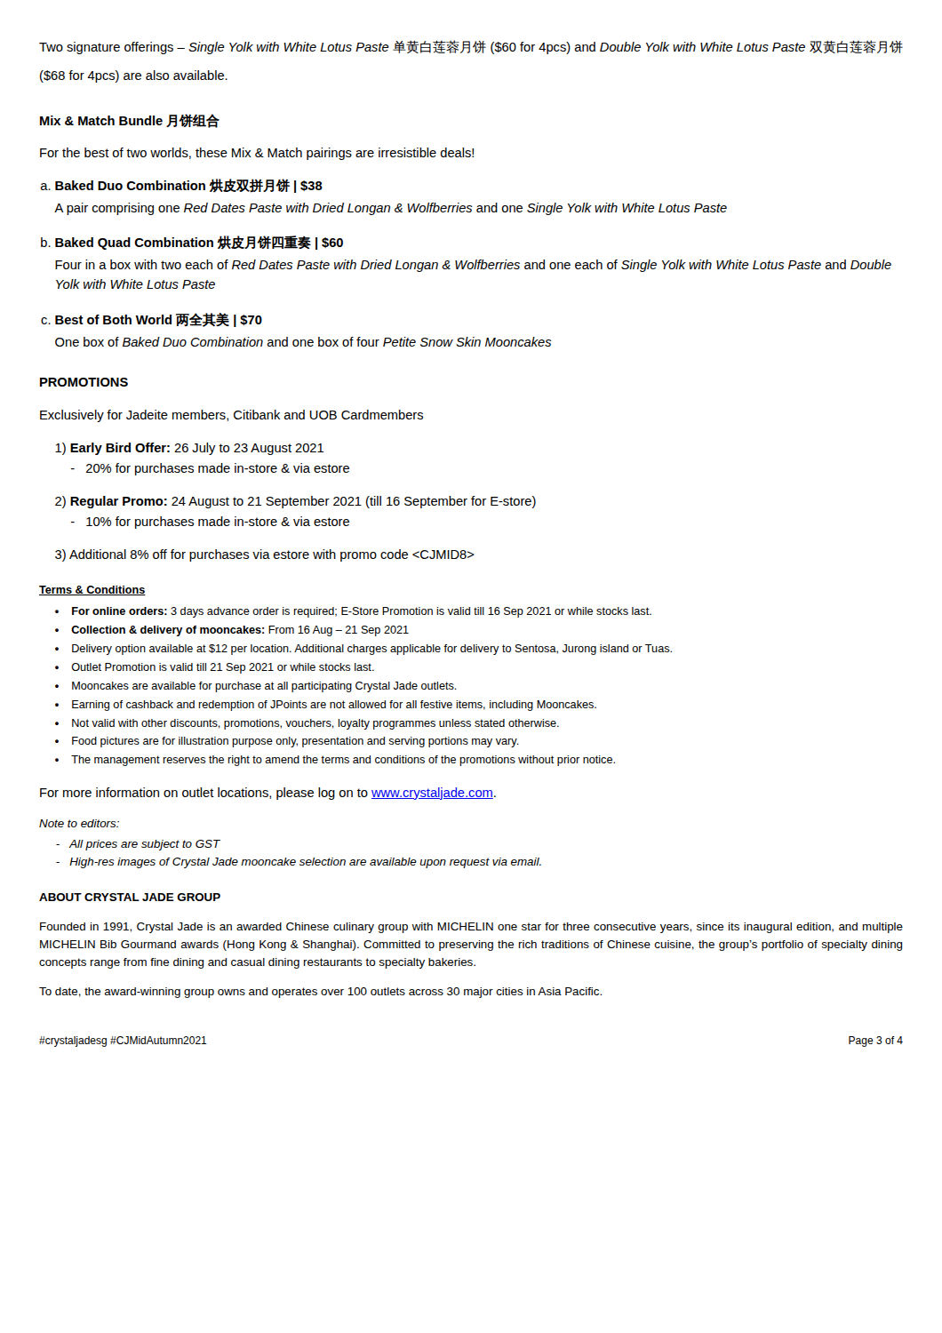Two signature offerings – Single Yolk with White Lotus Paste 单黄白莲蓉月饼 ($60 for 4pcs) and Double Yolk with White Lotus Paste 双黄白莲蓉月饼 ($68 for 4pcs) are also available.
Mix & Match Bundle 月饼组合
For the best of two worlds, these Mix & Match pairings are irresistible deals!
Baked Duo Combination 烘皮双拼月饼 | $38
A pair comprising one Red Dates Paste with Dried Longan & Wolfberries and one Single Yolk with White Lotus Paste
Baked Quad Combination 烘皮月饼四重奏 | $60
Four in a box with two each of Red Dates Paste with Dried Longan & Wolfberries and one each of Single Yolk with White Lotus Paste and Double Yolk with White Lotus Paste
Best of Both World 两全其美 | $70
One box of Baked Duo Combination and one box of four Petite Snow Skin Mooncakes
PROMOTIONS
Exclusively for Jadeite members, Citibank and UOB Cardmembers
1) Early Bird Offer: 26 July to 23 August 2021
20% for purchases made in-store & via estore
2) Regular Promo: 24 August to 21 September 2021 (till 16 September for E-store)
10% for purchases made in-store & via estore
3) Additional 8% off for purchases via estore with promo code <CJMID8>
Terms & Conditions
For online orders: 3 days advance order is required; E-Store Promotion is valid till 16 Sep 2021 or while stocks last.
Collection & delivery of mooncakes: From 16 Aug – 21 Sep 2021
Delivery option available at $12 per location. Additional charges applicable for delivery to Sentosa, Jurong island or Tuas.
Outlet Promotion is valid till 21 Sep 2021 or while stocks last.
Mooncakes are available for purchase at all participating Crystal Jade outlets.
Earning of cashback and redemption of JPoints are not allowed for all festive items, including Mooncakes.
Not valid with other discounts, promotions, vouchers, loyalty programmes unless stated otherwise.
Food pictures are for illustration purpose only, presentation and serving portions may vary.
The management reserves the right to amend the terms and conditions of the promotions without prior notice.
For more information on outlet locations, please log on to www.crystaljade.com.
Note to editors:
All prices are subject to GST
High-res images of Crystal Jade mooncake selection are available upon request via email.
ABOUT CRYSTAL JADE GROUP
Founded in 1991, Crystal Jade is an awarded Chinese culinary group with MICHELIN one star for three consecutive years, since its inaugural edition, and multiple MICHELIN Bib Gourmand awards (Hong Kong & Shanghai). Committed to preserving the rich traditions of Chinese cuisine, the group’s portfolio of specialty dining concepts range from fine dining and casual dining restaurants to specialty bakeries.
To date, the award-winning group owns and operates over 100 outlets across 30 major cities in Asia Pacific.
#crystaljadesg #CJMidAutumn2021 Page 3 of 4